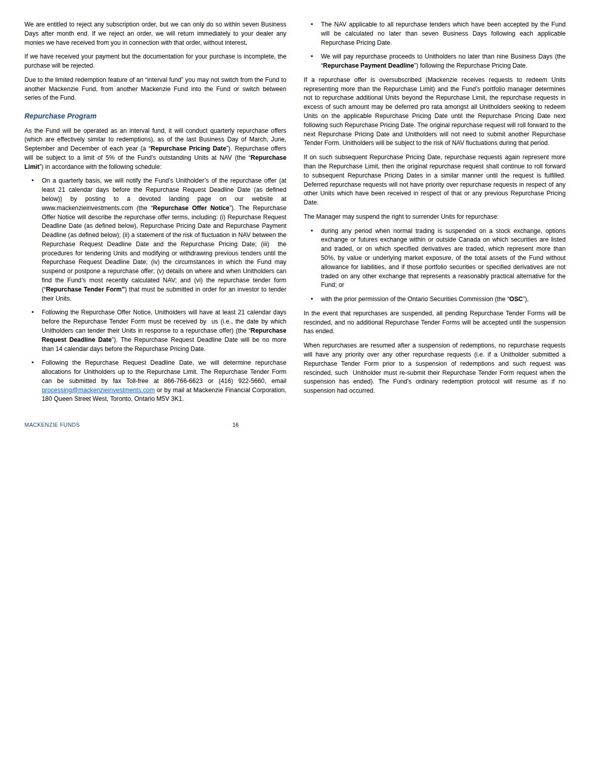We are entitled to reject any subscription order, but we can only do so within seven Business Days after month end. If we reject an order, we will return immediately to your dealer any monies we have received from you in connection with that order, without interest.
If we have received your payment but the documentation for your purchase is incomplete, the purchase will be rejected.
Due to the limited redemption feature of an “interval fund” you may not switch from the Fund to another Mackenzie Fund, from another Mackenzie Fund into the Fund or switch between series of the Fund.
Repurchase Program
As the Fund will be operated as an interval fund, it will conduct quarterly repurchase offers (which are effectively similar to redemptions), as of the last Business Day of March, June, September and December of each year (a “Repurchase Pricing Date”). Repurchase offers will be subject to a limit of 5% of the Fund’s outstanding Units at NAV (the “Repurchase Limit”) in accordance with the following schedule:
On a quarterly basis, we will notify the Fund’s Unitholder’s of the repurchase offer (at least 21 calendar days before the Repurchase Request Deadline Date (as defined below)) by posting to a devoted landing page on our website at www.mackenzieinvestments.com (the “Repurchase Offer Notice”). The Repurchase Offer Notice will describe the repurchase offer terms, including: (i) Repurchase Request Deadline Date (as defined below), Repurchase Pricing Date and Repurchase Payment Deadline (as defined below); (ii) a statement of the risk of fluctuation in NAV between the Repurchase Request Deadline Date and the Repurchase Pricing Date; (iii) the procedures for tendering Units and modifying or withdrawing previous tenders until the Repurchase Request Deadline Date; (iv) the circumstances in which the Fund may suspend or postpone a repurchase offer; (v) details on where and when Unitholders can find the Fund’s most recently calculated NAV; and (vi) the repurchase tender form (“Repurchase Tender Form”) that must be submitted in order for an investor to tender their Units.
Following the Repurchase Offer Notice, Unitholders will have at least 21 calendar days before the Repurchase Tender Form must be received by us (i.e., the date by which Unitholders can tender their Units in response to a repurchase offer) (the “Repurchase Request Deadline Date”). The Repurchase Request Deadline Date will be no more than 14 calendar days before the Repurchase Pricing Date.
Following the Repurchase Request Deadline Date, we will determine repurchase allocations for Unitholders up to the Repurchase Limit. The Repurchase Tender Form can be submitted by fax Toll-free at 866-766-6623 or (416) 922-5660, email processing@mackenzieinvestments.com or by mail at Mackenzie Financial Corporation, 180 Queen Street West, Toronto, Ontario M5V 3K1.
The NAV applicable to all repurchase tenders which have been accepted by the Fund will be calculated no later than seven Business Days following each applicable Repurchase Pricing Date.
We will pay repurchase proceeds to Unitholders no later than nine Business Days (the “Repurchase Payment Deadline”) following the Repurchase Pricing Date.
If a repurchase offer is oversubscribed (Mackenzie receives requests to redeem Units representing more than the Repurchase Limit) and the Fund’s portfolio manager determines not to repurchase additional Units beyond the Repurchase Limit, the repurchase requests in excess of such amount may be deferred pro rata amongst all Unitholders seeking to redeem Units on the applicable Repurchase Pricing Date until the Repurchase Pricing Date next following such Repurchase Pricing Date. The original repurchase request will roll forward to the next Repurchase Pricing Date and Unitholders will not need to submit another Repurchase Tender Form. Unitholders will be subject to the risk of NAV fluctuations during that period.
If on such subsequent Repurchase Pricing Date, repurchase requests again represent more than the Repurchase Limit, then the original repurchase request shall continue to roll forward to subsequent Repurchase Pricing Dates in a similar manner until the request is fulfilled. Deferred repurchase requests will not have priority over repurchase requests in respect of any other Units which have been received in respect of that or any previous Repurchase Pricing Date.
The Manager may suspend the right to surrender Units for repurchase:
during any period when normal trading is suspended on a stock exchange, options exchange or futures exchange within or outside Canada on which securities are listed and traded, or on which specified derivatives are traded, which represent more than 50%, by value or underlying market exposure, of the total assets of the Fund without allowance for liabilities, and if those portfolio securities or specified derivatives are not traded on any other exchange that represents a reasonably practical alternative for the Fund; or
with the prior permission of the Ontario Securities Commission (the “OSC”),
In the event that repurchases are suspended, all pending Repurchase Tender Forms will be rescinded, and no additional Repurchase Tender Forms will be accepted until the suspension has ended.
When repurchases are resumed after a suspension of redemptions, no repurchase requests will have any priority over any other repurchase requests (i.e. if a Unitholder submitted a Repurchase Tender Form prior to a suspension of redemptions and such request was rescinded, such Unitholder must re-submit their Repurchase Tender Form request when the suspension has ended). The Fund’s ordinary redemption protocol will resume as if no suspension had occurred.
MACKENZIE FUNDS 16